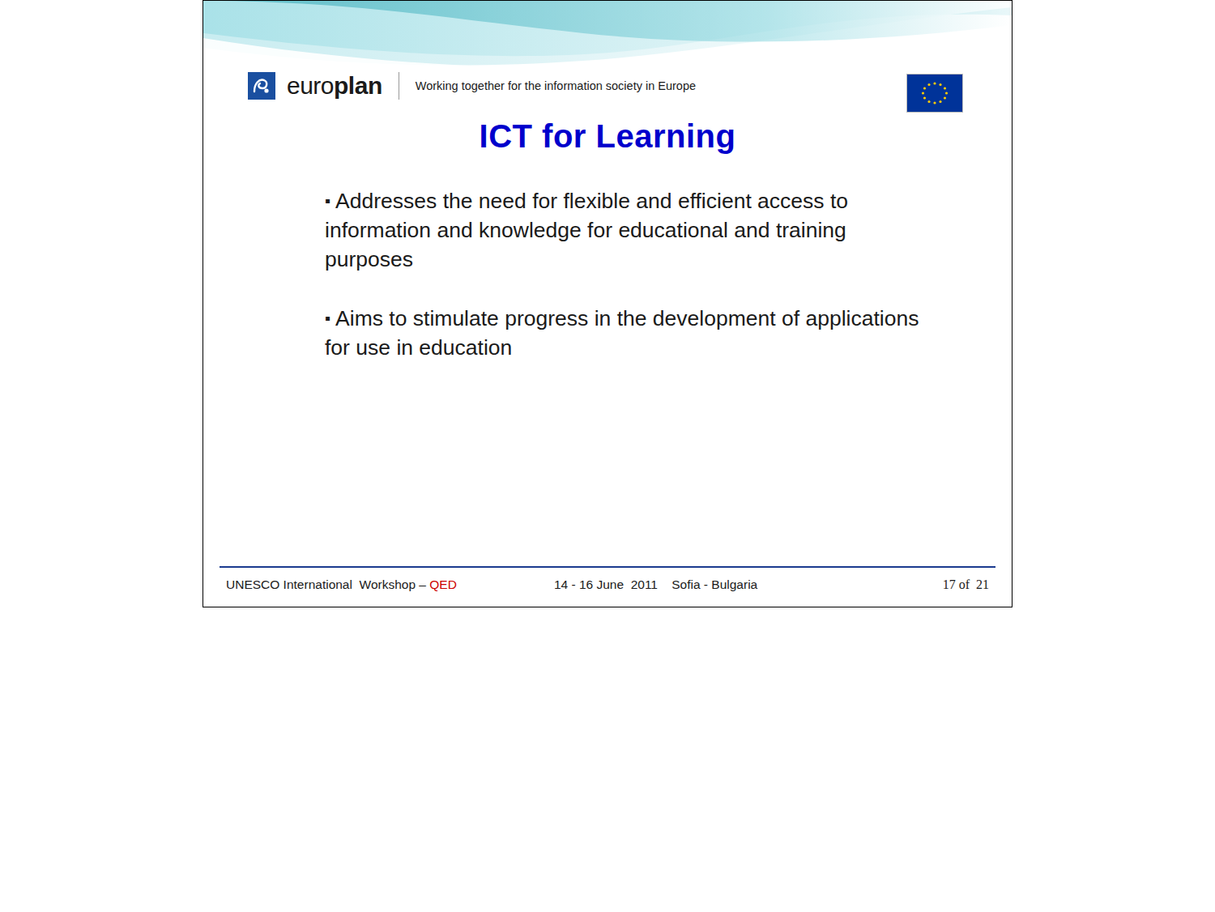europlan
Working together for the information society in Europe
ICT for Learning
▪Addresses the need for flexible and efficient access to information and knowledge for educational and training purposes
▪Aims to stimulate progress in the development of applications for use in education
UNESCO International Workshop – QED
14 - 16 June 2011 Sofia - Bulgaria
17 of 21